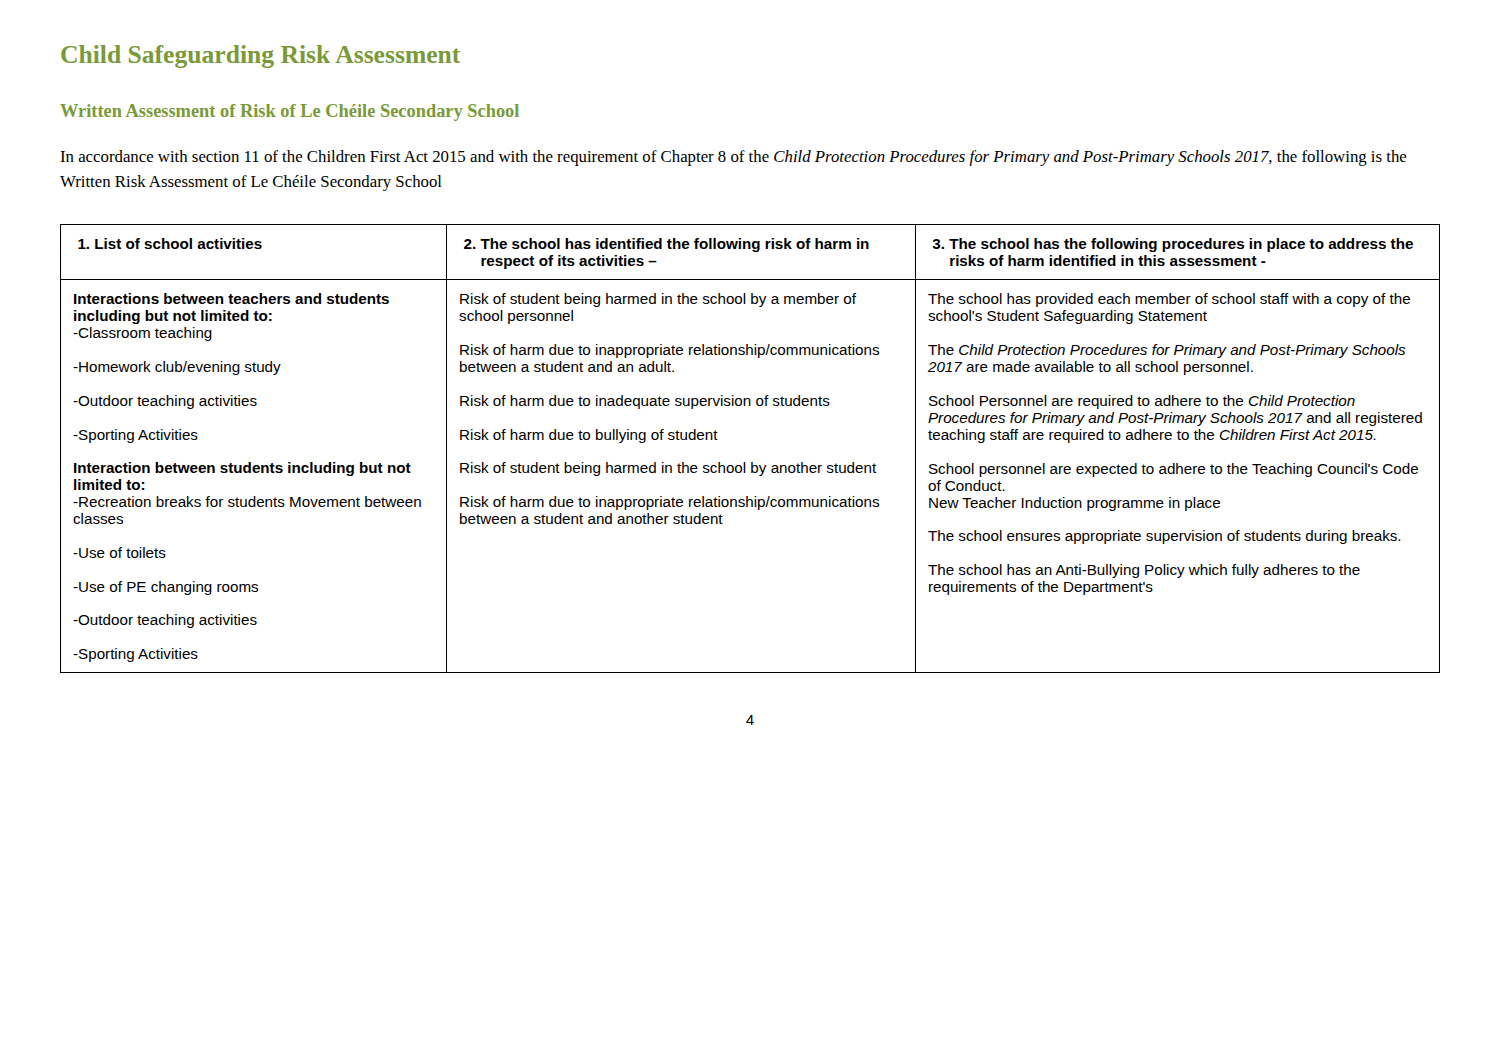Child Safeguarding Risk Assessment
Written Assessment of Risk of Le Chéile Secondary School
In accordance with section 11 of the Children First Act 2015 and with the requirement of Chapter 8 of the Child Protection Procedures for Primary and Post-Primary Schools 2017, the following is the Written Risk Assessment of Le Chéile Secondary School
| List of school activities | The school has identified the following risk of harm in respect of its activities – | The school has the following procedures in place to address the risks of harm identified in this assessment - |
| --- | --- | --- |
| Interactions between teachers and students including but not limited to: -Classroom teaching -Homework club/evening study -Outdoor teaching activities -Sporting Activities Interaction between students including but not limited to: -Recreation breaks for students Movement between classes -Use of toilets -Use of PE changing rooms -Outdoor teaching activities -Sporting Activities | Risk of student being harmed in the school by a member of school personnel Risk of harm due to inappropriate relationship/communications between a student and an adult. Risk of harm due to inadequate supervision of students Risk of harm due to bullying of student Risk of student being harmed in the school by another student Risk of harm due to inappropriate relationship/communications between a student and another student | The school has provided each member of school staff with a copy of the school's Student Safeguarding Statement The Child Protection Procedures for Primary and Post-Primary Schools 2017 are made available to all school personnel. School Personnel are required to adhere to the Child Protection Procedures for Primary and Post-Primary Schools 2017 and all registered teaching staff are required to adhere to the Children First Act 2015. School personnel are expected to adhere to the Teaching Council's Code of Conduct. New Teacher Induction programme in place The school ensures appropriate supervision of students during breaks. The school has an Anti-Bullying Policy which fully adheres to the requirements of the Department's |
4